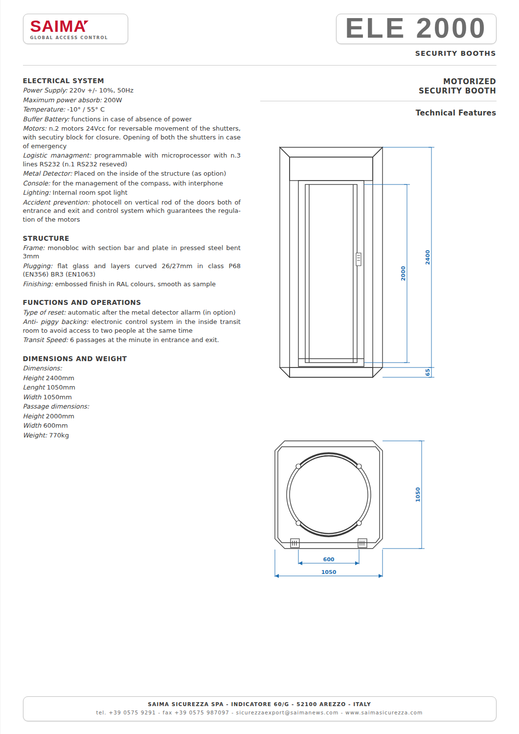SAIMA
GLOBAL ACCESS CONTROL
ELE 2000
SECURITY BOOTHS
ELECTRICAL SYSTEM
Power Supply: 220v +/- 10%, 50Hz
Maximum power absorb: 200W
Temperature: -10° / 55° C
Buffer Battery: functions in case of absence of power
Motors: n.2 motors 24Vcc for reversable movement of the shutters, with secutiry block for closure. Opening of both the shutters in case of emergency
Logistic managment: programmable with microprocessor with n.3 lines RS232 (n.1 RS232 reseved)
Metal Detector: Placed on the inside of the structure (as option)
Console: for the management of the compass, with interphone
Lighting: Internal room spot light
Accident prevention: photocell on vertical rod of the doors both of entrance and exit and control system which guarantees the regulation of the motors
STRUCTURE
Frame: monobloc with section bar and plate in pressed steel bent 3mm
Plugging: flat glass and layers curved 26/27mm in class P68 (EN356) BR3 (EN1063)
Finishing: embossed finish in RAL colours, smooth as sample
FUNCTIONS AND OPERATIONS
Type of reset: automatic after the metal detector allarm (in option)
Anti- piggy backing: electronic control system in the inside transit room to avoid access to two people at the same time
Transit Speed: 6 passages at the minute in entrance and exit.
DIMENSIONS AND WEIGHT
Dimensions:
Height 2400mm
Lenght 1050mm
Width 1050mm
Passage dimensions:
Height 2000mm
Width 600mm
Weight: 770kg
MOTORIZED SECURITY BOOTH
Technical Features
2000 2400 65
1050 600 1050
SAIMA SICUREZZA SPA - INDICATORE 60/G - 52100 AREZZO - ITALY
tel. +39 0575 9291 - fax +39 0575 987097 - sicurezzaexport@saimanews.com - www.saimasicurezza.com